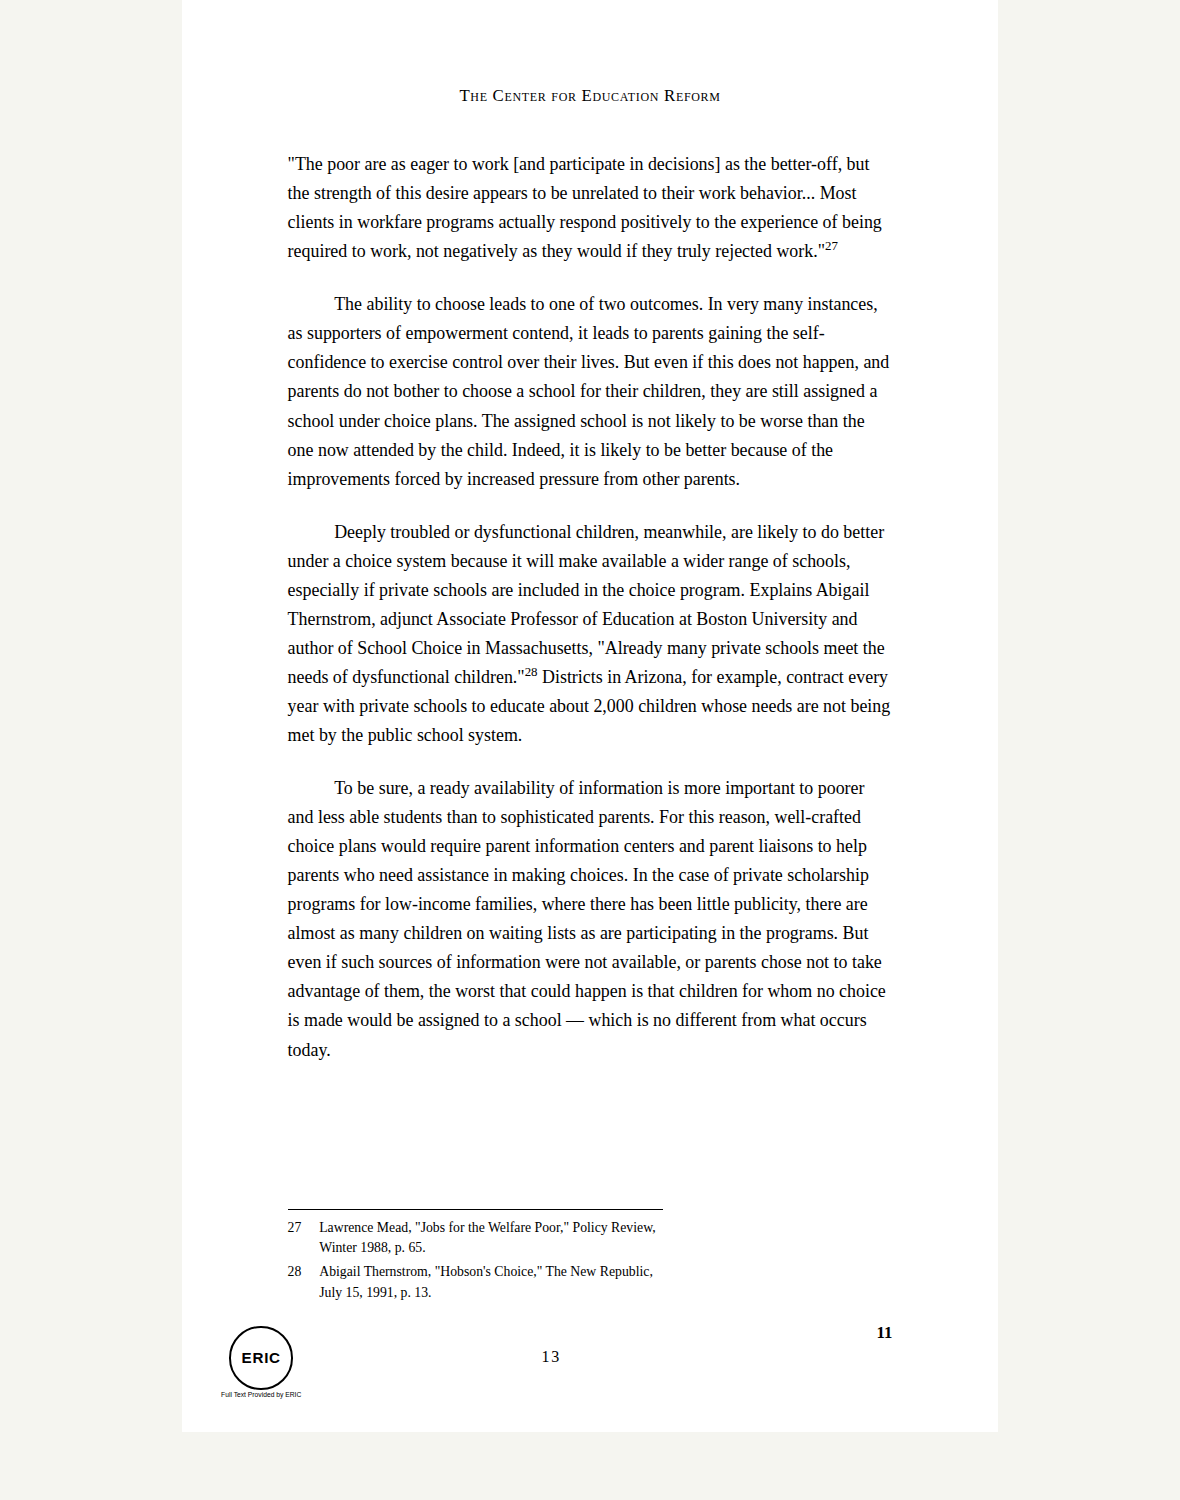The Center for Education Reform
"The poor are as eager to work [and participate in decisions] as the better-off, but the strength of this desire appears to be unrelated to their work behavior... Most clients in workfare programs actually respond positively to the experience of being required to work, not negatively as they would if they truly rejected work."27
The ability to choose leads to one of two outcomes. In very many instances, as supporters of empowerment contend, it leads to parents gaining the self-confidence to exercise control over their lives. But even if this does not happen, and parents do not bother to choose a school for their children, they are still assigned a school under choice plans. The assigned school is not likely to be worse than the one now attended by the child. Indeed, it is likely to be better because of the improvements forced by increased pressure from other parents.
Deeply troubled or dysfunctional children, meanwhile, are likely to do better under a choice system because it will make available a wider range of schools, especially if private schools are included in the choice program. Explains Abigail Thernstrom, adjunct Associate Professor of Education at Boston University and author of School Choice in Massachusetts, "Already many private schools meet the needs of dysfunctional children."28 Districts in Arizona, for example, contract every year with private schools to educate about 2,000 children whose needs are not being met by the public school system.
To be sure, a ready availability of information is more important to poorer and less able students than to sophisticated parents. For this reason, well-crafted choice plans would require parent information centers and parent liaisons to help parents who need assistance in making choices. In the case of private scholarship programs for low-income families, where there has been little publicity, there are almost as many children on waiting lists as are participating in the programs. But even if such sources of information were not available, or parents chose not to take advantage of them, the worst that could happen is that children for whom no choice is made would be assigned to a school — which is no different from what occurs today.
27 Lawrence Mead, "Jobs for the Welfare Poor," Policy Review, Winter 1988, p. 65.
28 Abigail Thernstrom, "Hobson's Choice," The New Republic, July 15, 1991, p. 13.
11 13
ERIC
Full Text Provided by ERIC